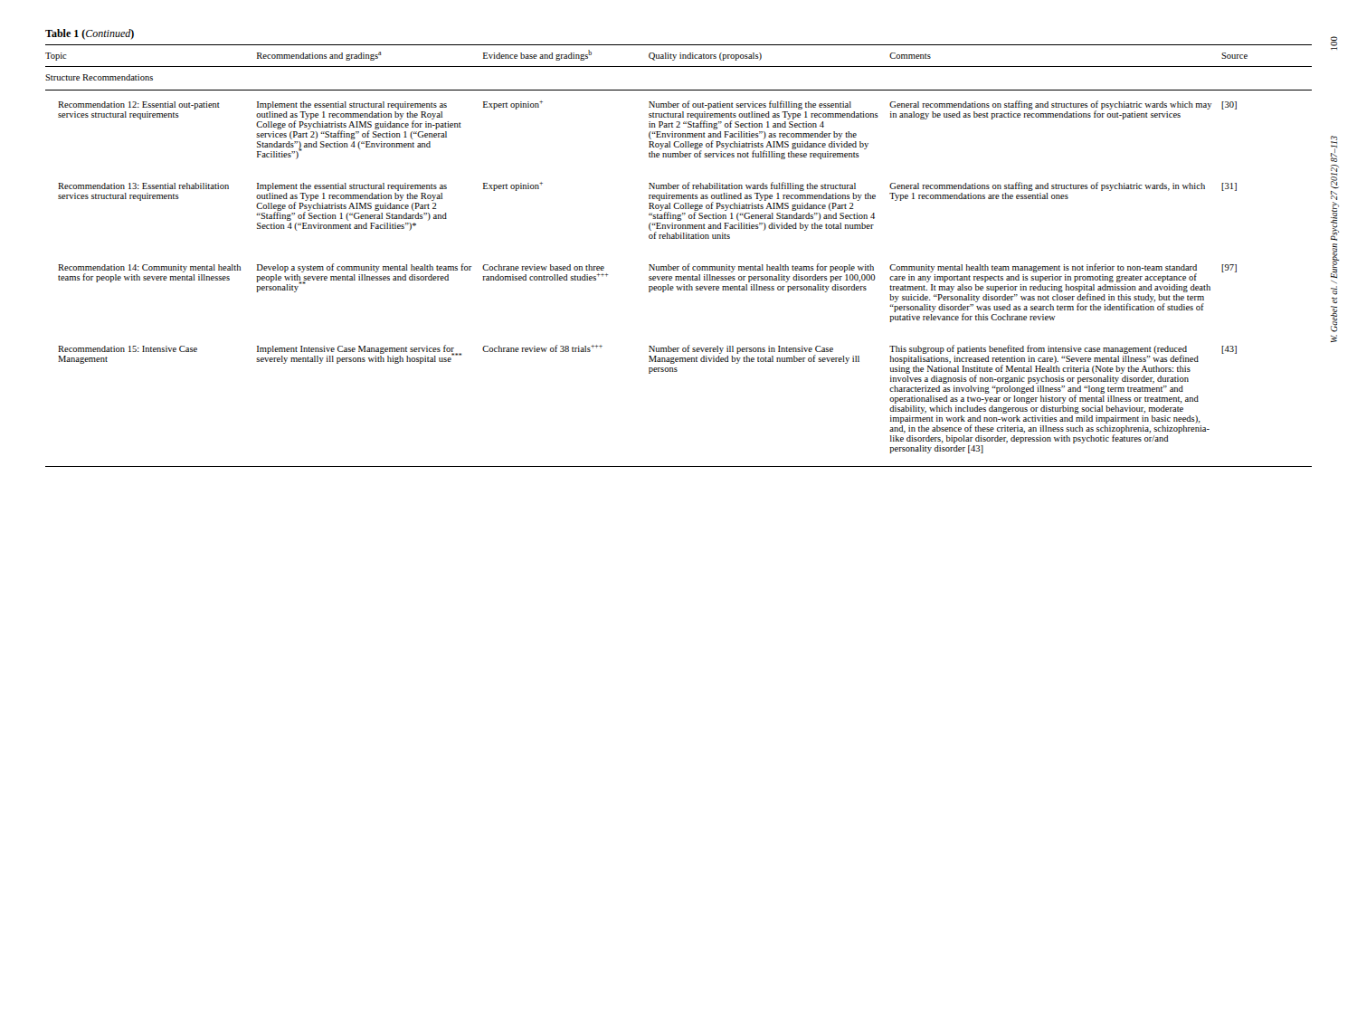100
W. Gaebel et al. / European Psychiatry 27 (2012) 87–113
Table 1 (Continued)
| Topic | Recommendations and gradings a | Evidence base and gradings b | Quality indicators (proposals) | Comments | Source |
| --- | --- | --- | --- | --- | --- |
| Structure Recommendations |
| Recommendation 12: Essential out-patient services structural requirements | Implement the essential structural requirements as outlined as Type 1 recommendation by the Royal College of Psychiatrists AIMS guidance for in-patient services (Part 2) “Staffing” of Section 1 (“General Standards”) and Section 4 (“Environment and Facilities”) * | Expert opinion + | Number of out-patient services fulfilling the essential structural requirements outlined as Type 1 recommendations in Part 2 “Staffing” of Section 1 and Section 4 (“Environment and Facilities”) as recommender by the Royal College of Psychiatrists AIMS guidance divided by the number of services not fulfilling these requirements | General recommendations on staffing and structures of psychiatric wards which may in analogy be used as best practice recommendations for out-patient services | [30] |
| Recommendation 13: Essential rehabilitation services structural requirements | Implement the essential structural requirements as outlined as Type 1 recommendation by the Royal College of Psychiatrists AIMS guidance (Part 2 “Staffing” of Section 1 (“General Standards”) and Section 4 (“Environment and Facilities”)* | Expert opinion + | Number of rehabilitation wards fulfilling the structural requirements as outlined as Type 1 recommendations by the Royal College of Psychiatrists AIMS guidance (Part 2 “staffing” of Section 1 (“General Standards”) and Section 4 (“Environment and Facilities”) divided by the total number of rehabilitation units | General recommendations on staffing and structures of psychiatric wards, in which Type 1 recommendations are the essential ones | [31] |
| Recommendation 14: Community mental health teams for people with severe mental illnesses | Develop a system of community mental health teams for people with severe mental illnesses and disordered personality ** | Cochrane review based on three randomised controlled studies +++ | Number of community mental health teams for people with severe mental illnesses or personality disorders per 100,000 people with severe mental illness or personality disorders | Community mental health team management is not inferior to non-team standard care in any important respects and is superior in promoting greater acceptance of treatment. It may also be superior in reducing hospital admission and avoiding death by suicide. “Personality disorder” was not closer defined in this study, but the term “personality disorder” was used as a search term for the identification of studies of putative relevance for this Cochrane review | [97] |
| Recommendation 15: Intensive Case Management | Implement Intensive Case Management services for severely mentally ill persons with high hospital use *** | Cochrane review of 38 trials +++ | Number of severely ill persons in Intensive Case Management divided by the total number of severely ill persons | This subgroup of patients benefited from intensive case management (reduced hospitalisations, increased retention in care). “Severe mental illness” was defined using the National Institute of Mental Health criteria (Note by the Authors: this involves a diagnosis of non-organic psychosis or personality disorder, duration characterized as involving “prolonged illness” and “long term treatment” and operationalised as a two-year or longer history of mental illness or treatment, and disability, which includes dangerous or disturbing social behaviour, moderate impairment in work and non-work activities and mild impairment in basic needs), and, in the absence of these criteria, an illness such as schizophrenia, schizophrenia-like disorders, bipolar disorder, depression with psychotic features or/and personality disorder [43] | [43] |